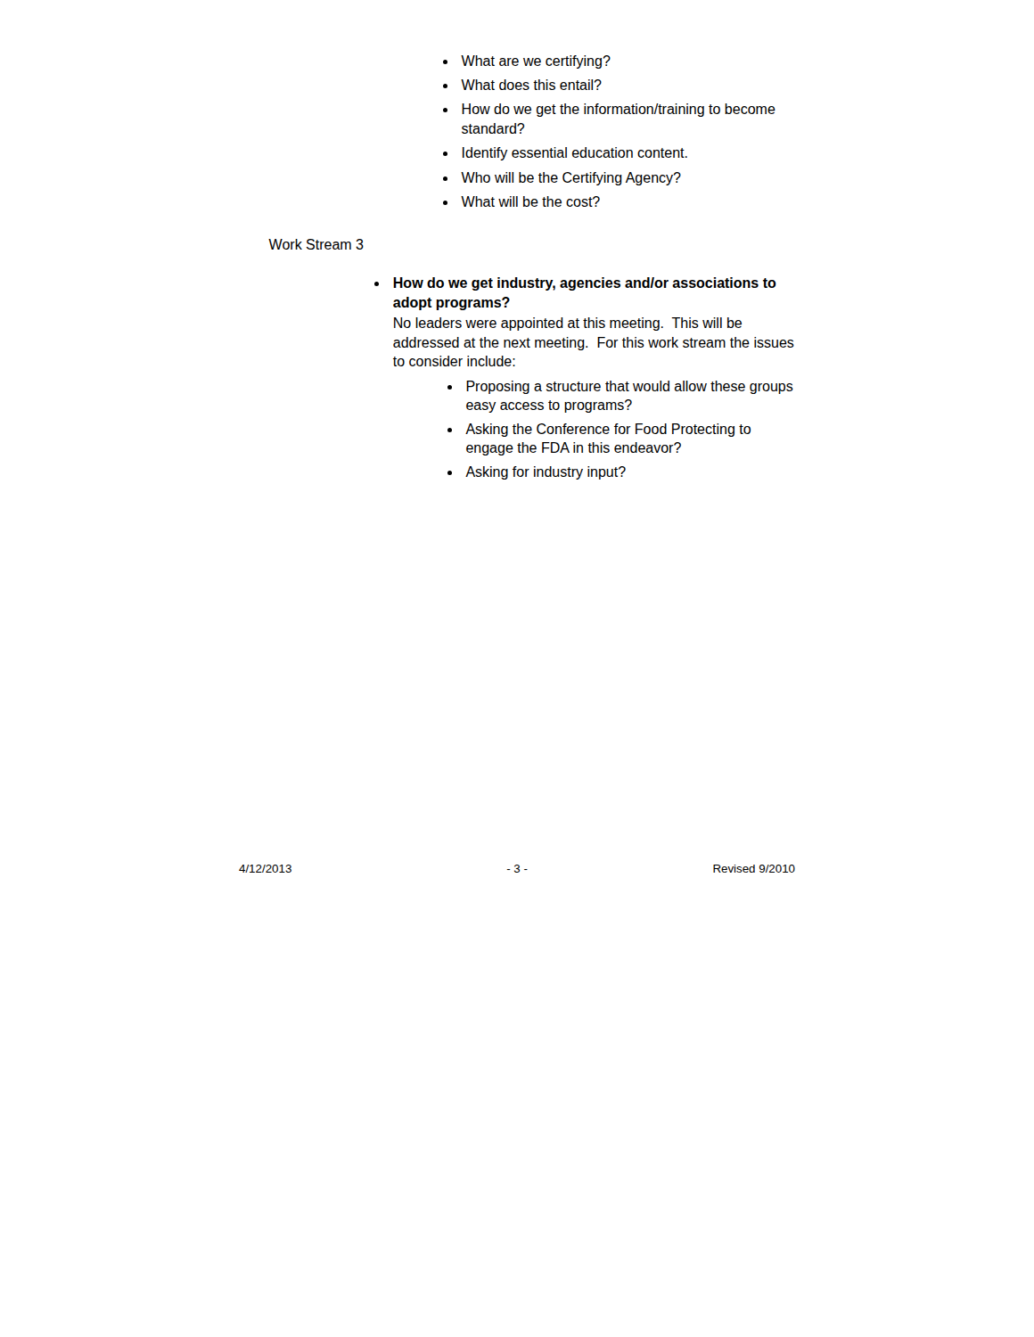What are we certifying?
What does this entail?
How do we get the information/training to become standard?
Identify essential education content.
Who will be the Certifying Agency?
What will be the cost?
Work Stream 3
How do we get industry, agencies and/or associations to adopt programs?
No leaders were appointed at this meeting. This will be addressed at the next meeting. For this work stream the issues to consider include:
Proposing a structure that would allow these groups easy access to programs?
Asking the Conference for Food Protecting to engage the FDA in this endeavor?
Asking for industry input?
4/12/2013
- 3 -
Revised 9/2010